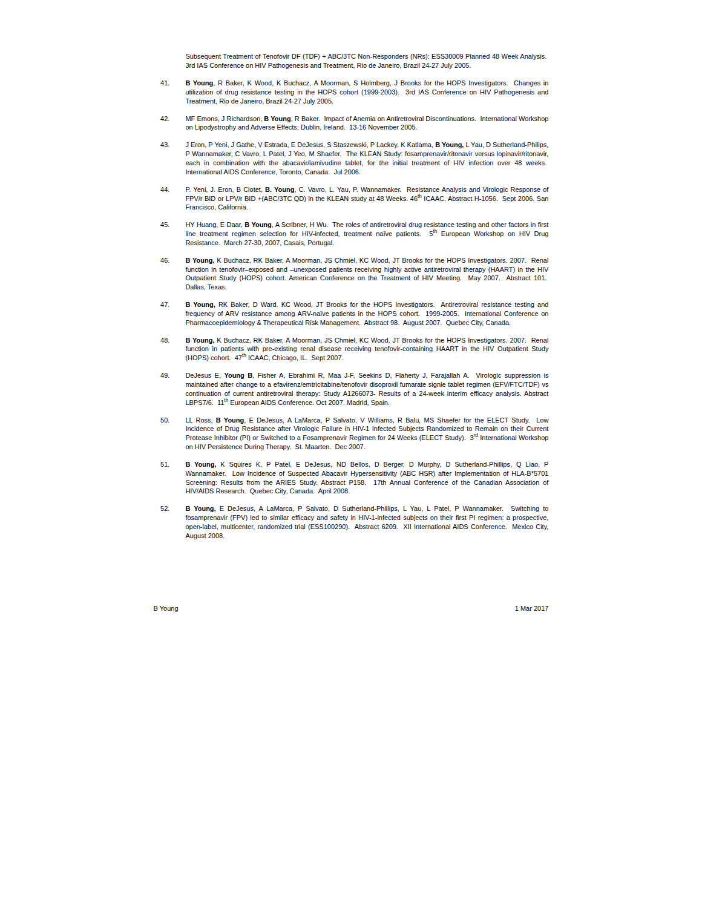Subsequent Treatment of Tenofovir DF (TDF) + ABC/3TC Non-Responders (NRs): ESS30009 Planned 48 Week Analysis. 3rd IAS Conference on HIV Pathogenesis and Treatment, Rio de Janeiro, Brazil 24-27 July 2005.
B Young, R Baker, K Wood, K Buchacz, A Moorman, S Holmberg, J Brooks for the HOPS Investigators. Changes in utilization of drug resistance testing in the HOPS cohort (1999-2003). 3rd IAS Conference on HIV Pathogenesis and Treatment, Rio de Janeiro, Brazil 24-27 July 2005.
MF Emons, J Richardson, B Young, R Baker. Impact of Anemia on Antiretroviral Discontinuations. International Workshop on Lipodystrophy and Adverse Effects; Dublin, Ireland. 13-16 November 2005.
J Eron, P Yeni, J Gathe, V Estrada, E DeJesus, S Staszewski, P Lackey, K Katlama, B Young, L Yau, D Sutherland-Philips, P Wannamaker, C Vavro, L Patel, J Yeo, M Shaefer. The KLEAN Study: fosamprenavir/ritonavir versus lopinavir/ritonavir, each in combination with the abacavir/lamivudine tablet, for the initial treatment of HIV infection over 48 weeks. International AIDS Conference, Toronto, Canada. Jul 2006.
P. Yeni, J. Eron, B Clotet, B. Young, C. Vavro, L. Yau, P. Wannamaker. Resistance Analysis and Virologic Response of FPV/r BID or LPV/r BID +(ABC/3TC QD) in the KLEAN study at 48 Weeks. 46th ICAAC. Abstract H-1056. Sept 2006. San Francisco, California.
HY Huang, E Daar, B Young, A Scribner, H Wu. The roles of antiretroviral drug resistance testing and other factors in first line treatment regimen selection for HIV-infected, treatment naïve patients. 5th European Workshop on HIV Drug Resistance. March 27-30, 2007, Casais, Portugal.
B Young, K Buchacz, RK Baker, A Moorman, JS Chmiel, KC Wood, JT Brooks for the HOPS Investigators. 2007. Renal function in tenofovir–exposed and –unexposed patients receiving highly active antiretroviral therapy (HAART) in the HIV Outpatient Study (HOPS) cohort. American Conference on the Treatment of HIV Meeting. May 2007. Abstract 101. Dallas, Texas.
B Young, RK Baker, D Ward. KC Wood, JT Brooks for the HOPS Investigators. Antiretroviral resistance testing and frequency of ARV resistance among ARV-naïve patients in the HOPS cohort. 1999-2005. International Conference on Pharmacoepidemiology & Therapeutical Risk Management. Abstract 98. August 2007. Quebec City, Canada.
B Young, K Buchacz, RK Baker, A Moorman, JS Chmiel, KC Wood, JT Brooks for the HOPS Investigators. 2007. Renal function in patients with pre-existing renal disease receiving tenofovir-containing HAART in the HIV Outpatient Study (HOPS) cohort. 47th ICAAC, Chicago, IL. Sept 2007.
DeJesus E, Young B, Fisher A, Ebrahimi R, Maa J-F, Seekins D, Flaherty J, Farajallah A. Virologic suppression is maintained after change to a efavirenz/emtricitabine/tenofovir disoproxil fumarate signle tablet regimen (EFV/FTC/TDF) vs continuation of current antiretroviral therapy: Study A1266073- Results of a 24-week interim efficacy analysis. Abstract LBPS7/6. 11th European AIDS Conference. Oct 2007. Madrid, Spain.
LL Ross, B Young, E DeJesus, A LaMarca, P Salvato, V Williams, R Balu, MS Shaefer for the ELECT Study. Low Incidence of Drug Resistance after Virologic Failure in HIV-1 Infected Subjects Randomized to Remain on their Current Protease Inhibitor (PI) or Switched to a Fosamprenavir Regimen for 24 Weeks (ELECT Study). 3rd International Workshop on HIV Persistence During Therapy. St. Maarten. Dec 2007.
B Young, K Squires K, P Patel, E DeJesus, ND Bellos, D Berger, D Murphy, D Sutherland-Phillips, Q Liao, P Wannamaker. Low Incidence of Suspected Abacavir Hypersensitivity (ABC HSR) after Implementation of HLA-B*5701 Screening: Results from the ARIES Study. Abstract P158. 17th Annual Conference of the Canadian Association of HIV/AIDS Research. Quebec City, Canada. April 2008.
B Young, E DeJesus, A LaMarca, P Salvato, D Sutherland-Phillips, L Yau, L Patel, P Wannamaker. Switching to fosamprenavir (FPV) led to similar efficacy and safety in HIV-1-infected subjects on their first PI regimen: a prospective, open-label, multicenter, randomized trial (ESS100290). Abstract 6209. XII International AIDS Conference. Mexico City, August 2008.
B Young 1 Mar 2017